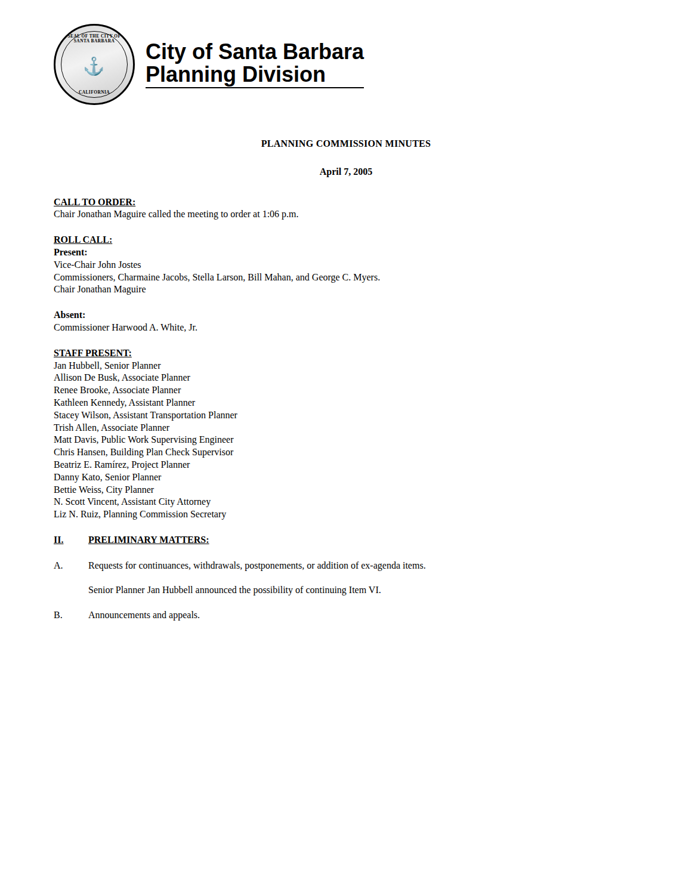SEAL OF THE CITY OF SANTA BARBARA
⚓
CALIFORNIA
City of Santa Barbara
Planning Division
PLANNING COMMISSION MINUTES
April 7, 2005
CALL TO ORDER:
Chair Jonathan Maguire called the meeting to order at 1:06 p.m.
ROLL CALL:
Present:
Vice-Chair John Jostes
Commissioners, Charmaine Jacobs, Stella Larson, Bill Mahan, and George C. Myers.
Chair Jonathan Maguire
Absent:
Commissioner Harwood A. White, Jr.
STAFF PRESENT:
Jan Hubbell, Senior Planner
Allison De Busk, Associate Planner
Renee Brooke, Associate Planner
Kathleen Kennedy, Assistant Planner
Stacey Wilson, Assistant Transportation Planner
Trish Allen, Associate Planner
Matt Davis, Public Work Supervising Engineer
Chris Hansen, Building Plan Check Supervisor
Beatriz E. Ramírez, Project Planner
Danny Kato, Senior Planner
Bettie Weiss, City Planner
N. Scott Vincent, Assistant City Attorney
Liz N. Ruiz, Planning Commission Secretary
II.
PRELIMINARY MATTERS:
A.
Requests for continuances, withdrawals, postponements, or addition of ex-agenda items.
Senior Planner Jan Hubbell announced the possibility of continuing Item VI.
B.
Announcements and appeals.